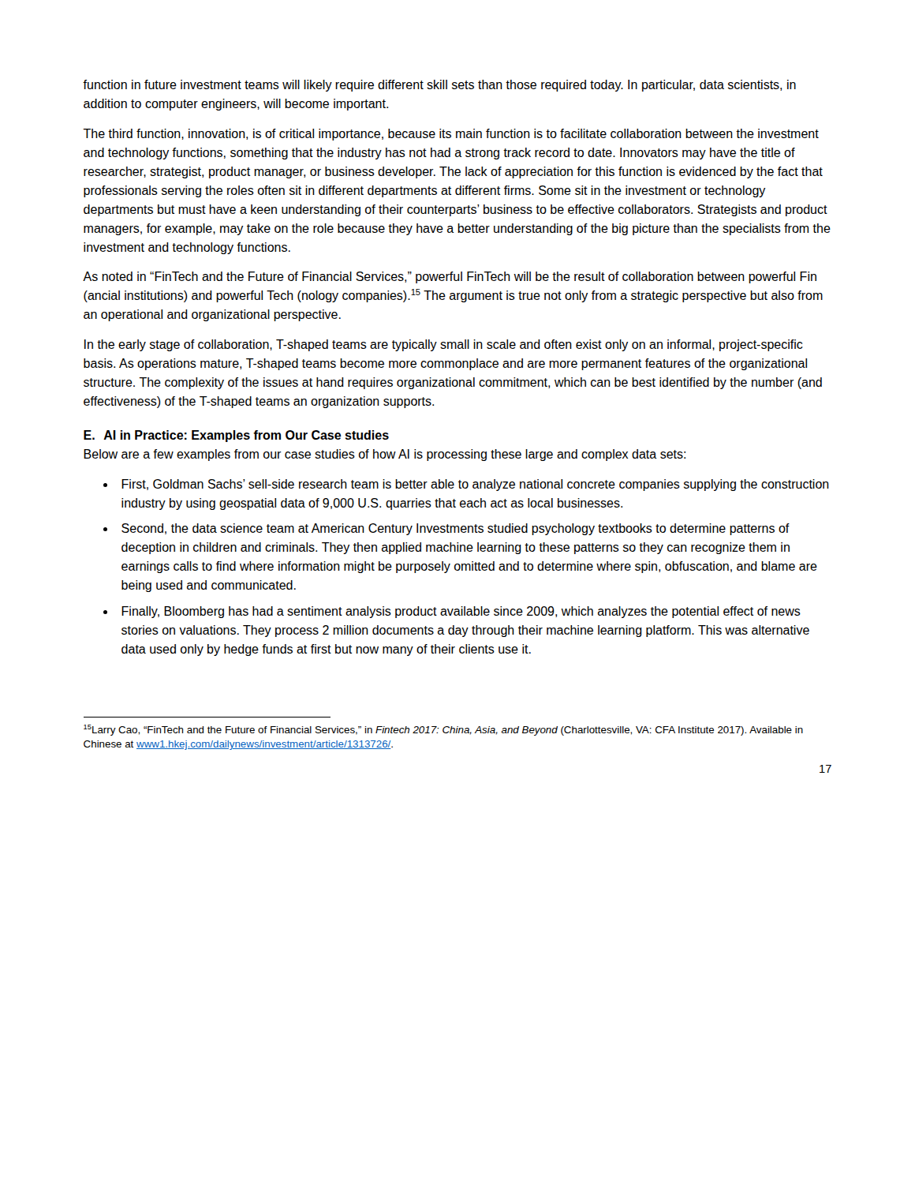function in future investment teams will likely require different skill sets than those required today. In particular, data scientists, in addition to computer engineers, will become important.
The third function, innovation, is of critical importance, because its main function is to facilitate collaboration between the investment and technology functions, something that the industry has not had a strong track record to date. Innovators may have the title of researcher, strategist, product manager, or business developer. The lack of appreciation for this function is evidenced by the fact that professionals serving the roles often sit in different departments at different firms. Some sit in the investment or technology departments but must have a keen understanding of their counterparts’ business to be effective collaborators. Strategists and product managers, for example, may take on the role because they have a better understanding of the big picture than the specialists from the investment and technology functions.
As noted in “FinTech and the Future of Financial Services,” powerful FinTech will be the result of collaboration between powerful Fin (ancial institutions) and powerful Tech (nology companies).15 The argument is true not only from a strategic perspective but also from an operational and organizational perspective.
In the early stage of collaboration, T-shaped teams are typically small in scale and often exist only on an informal, project-specific basis. As operations mature, T-shaped teams become more commonplace and are more permanent features of the organizational structure. The complexity of the issues at hand requires organizational commitment, which can be best identified by the number (and effectiveness) of the T-shaped teams an organization supports.
E. AI in Practice: Examples from Our Case studies
Below are a few examples from our case studies of how AI is processing these large and complex data sets:
First, Goldman Sachs’ sell-side research team is better able to analyze national concrete companies supplying the construction industry by using geospatial data of 9,000 U.S. quarries that each act as local businesses.
Second, the data science team at American Century Investments studied psychology textbooks to determine patterns of deception in children and criminals. They then applied machine learning to these patterns so they can recognize them in earnings calls to find where information might be purposely omitted and to determine where spin, obfuscation, and blame are being used and communicated.
Finally, Bloomberg has had a sentiment analysis product available since 2009, which analyzes the potential effect of news stories on valuations. They process 2 million documents a day through their machine learning platform. This was alternative data used only by hedge funds at first but now many of their clients use it.
15Larry Cao, “FinTech and the Future of Financial Services,” in Fintech 2017: China, Asia, and Beyond (Charlottesville, VA: CFA Institute 2017). Available in Chinese at www1.hkej.com/dailynews/investment/article/1313726/.
17